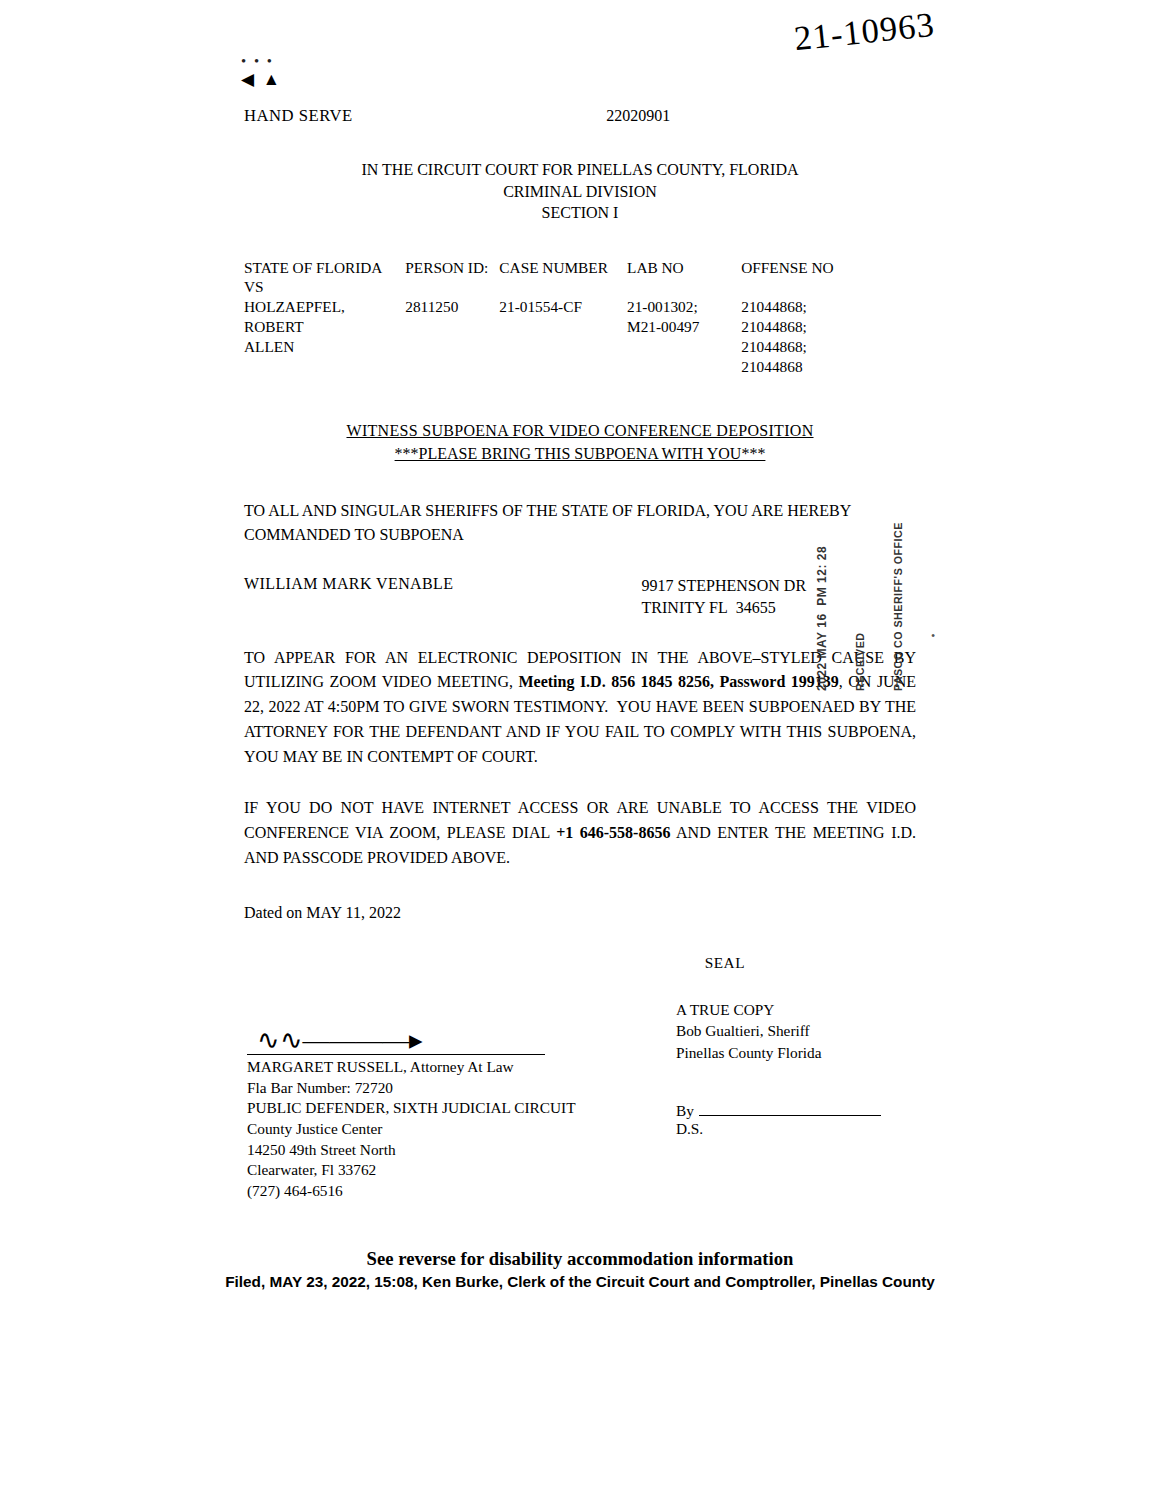21-10963
• • •
◀ ▲
HAND SERVE 22020901
IN THE CIRCUIT COURT FOR PINELLAS COUNTY, FLORIDA
CRIMINAL DIVISION
SECTION I
| STATE OF FLORIDA VS HOLZAEPFEL, ROBERT ALLEN | PERSON ID: 2811250 | CASE NUMBER 21-01554-CF | LAB NO 21-001302; M21-00497 | OFFENSE NO 21044868; 21044868; 21044868; 21044868 |
WITNESS SUBPOENA FOR VIDEO CONFERENCE DEPOSITION
***PLEASE BRING THIS SUBPOENA WITH YOU***
TO ALL AND SINGULAR SHERIFFS OF THE STATE OF FLORIDA, YOU ARE HEREBY
COMMANDED TO SUBPOENA
WILLIAM MARK VENABLE 9917 STEPHENSON DR
TRINITY FL 34655
2022 MAY 16 PM 12: 28
RECEIVED
PASCO CO SHERIFF'S OFFICE
TO APPEAR FOR AN ELECTRONIC DEPOSITION IN THE ABOVE–STYLED CAUSE BY UTILIZING ZOOM VIDEO MEETING, Meeting I.D. 856 1845 8256, Password 199139, ON JUNE 22, 2022 AT 4:50PM TO GIVE SWORN TESTIMONY. YOU HAVE BEEN SUBPOENAED BY THE ATTORNEY FOR THE DEFENDANT AND IF YOU FAIL TO COMPLY WITH THIS SUBPOENA, YOU MAY BE IN CONTEMPT OF COURT.
IF YOU DO NOT HAVE INTERNET ACCESS OR ARE UNABLE TO ACCESS THE VIDEO CONFERENCE VIA ZOOM, PLEASE DIAL +1 646-558-8656 AND ENTER THE MEETING I.D. AND PASSCODE PROVIDED ABOVE.
Dated on MAY 11, 2022
•
| ∿∿————▸ MARGARET RUSSELL, Attorney At Law Fla Bar Number: 72720 PUBLIC DEFENDER, SIXTH JUDICIAL CIRCUIT County Justice Center 14250 49th Street North Clearwater, Fl 33762 (727) 464-6516 | SEAL A TRUE COPY Bob Gualtieri, Sheriff Pinellas County Florida By D.S. |
See reverse for disability accommodation information
Filed, MAY 23, 2022, 15:08, Ken Burke, Clerk of the Circuit Court and Comptroller, Pinellas County